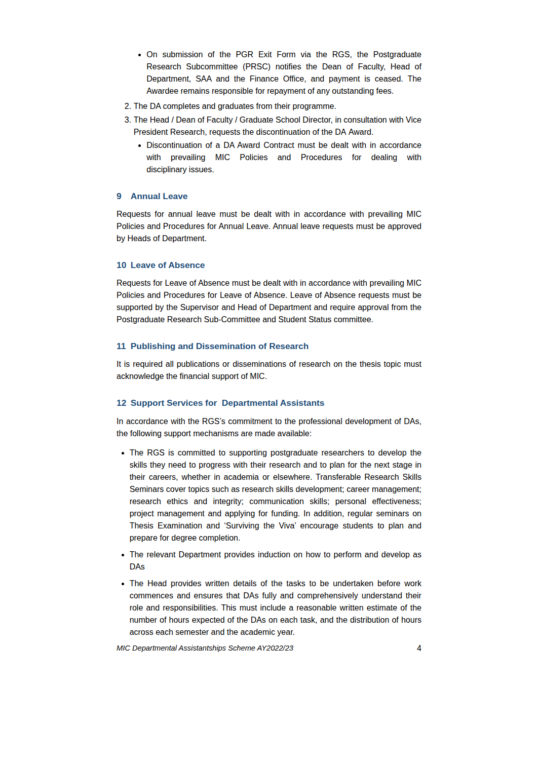On submission of the PGR Exit Form via the RGS, the Postgraduate Research Subcommittee (PRSC) notifies the Dean of Faculty, Head of Department, SAA and the Finance Office, and payment is ceased. The Awardee remains responsible for repayment of any outstanding fees.
The DA completes and graduates from their programme.
The Head / Dean of Faculty / Graduate School Director, in consultation with Vice President Research, requests the discontinuation of the DA Award.
Discontinuation of a DA Award Contract must be dealt with in accordance with prevailing MIC Policies and Procedures for dealing with disciplinary issues.
9 Annual Leave
Requests for annual leave must be dealt with in accordance with prevailing MIC Policies and Procedures for Annual Leave. Annual leave requests must be approved by Heads of Department.
10 Leave of Absence
Requests for Leave of Absence must be dealt with in accordance with prevailing MIC Policies and Procedures for Leave of Absence. Leave of Absence requests must be supported by the Supervisor and Head of Department and require approval from the Postgraduate Research Sub-Committee and Student Status committee.
11 Publishing and Dissemination of Research
It is required all publications or disseminations of research on the thesis topic must acknowledge the financial support of MIC.
12 Support Services for Departmental Assistants
In accordance with the RGS’s commitment to the professional development of DAs, the following support mechanisms are made available:
The RGS is committed to supporting postgraduate researchers to develop the skills they need to progress with their research and to plan for the next stage in their careers, whether in academia or elsewhere. Transferable Research Skills Seminars cover topics such as research skills development; career management; research ethics and integrity; communication skills; personal effectiveness; project management and applying for funding. In addition, regular seminars on Thesis Examination and ‘Surviving the Viva’ encourage students to plan and prepare for degree completion.
The relevant Department provides induction on how to perform and develop as DAs
The Head provides written details of the tasks to be undertaken before work commences and ensures that DAs fully and comprehensively understand their role and responsibilities. This must include a reasonable written estimate of the number of hours expected of the DAs on each task, and the distribution of hours across each semester and the academic year.
4 MIC Departmental Assistantships Scheme AY2022/23